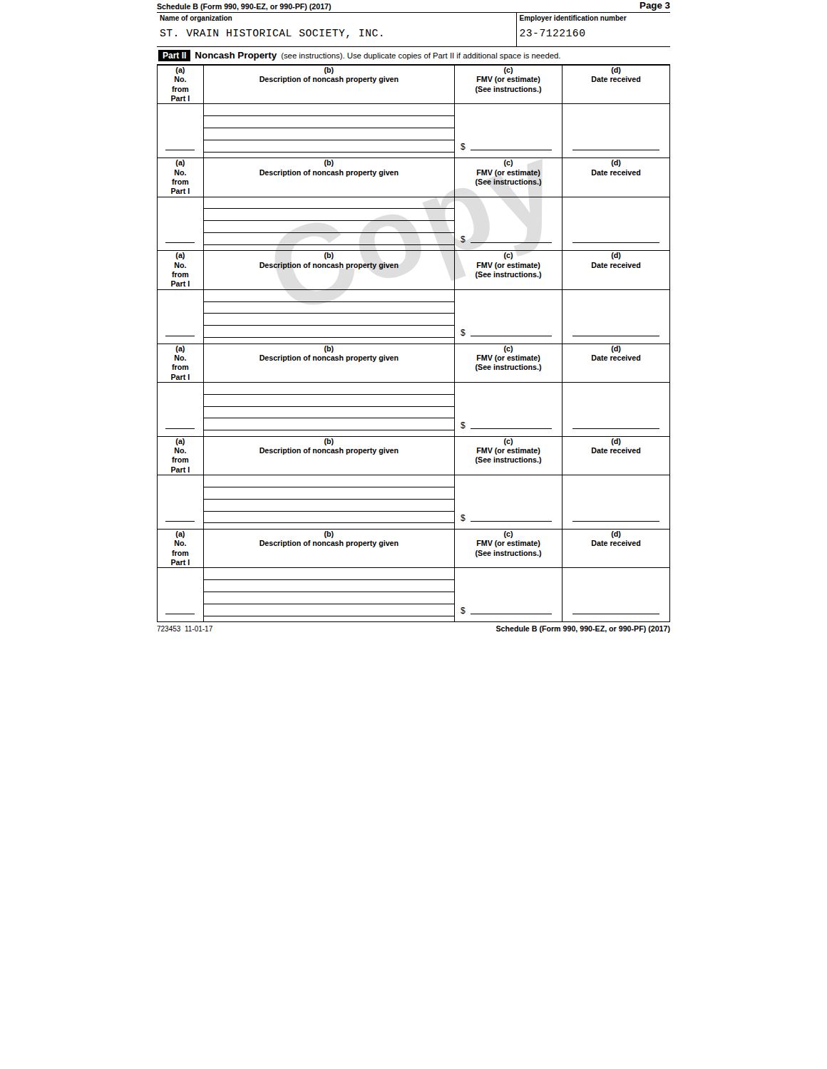Copy
Schedule B (Form 990, 990-EZ, or 990-PF) (2017)
Page 3
| Name of organization ST. VRAIN HISTORICAL SOCIETY, INC. | Employer identification number 23-7122160 |
Part II Noncash Property (see instructions). Use duplicate copies of Part II if additional space is needed.
| (a) No. from Part I | (b) Description of noncash property given | (c) FMV (or estimate) (See instructions.) | (d) Date received |
| | | $ | |
| (a) No. from Part I | (b) Description of noncash property given | (c) FMV (or estimate) (See instructions.) | (d) Date received |
| | | $ | |
| (a) No. from Part I | (b) Description of noncash property given | (c) FMV (or estimate) (See instructions.) | (d) Date received |
| | | $ | |
| (a) No. from Part I | (b) Description of noncash property given | (c) FMV (or estimate) (See instructions.) | (d) Date received |
| | | $ | |
| (a) No. from Part I | (b) Description of noncash property given | (c) FMV (or estimate) (See instructions.) | (d) Date received |
| | | $ | |
| (a) No. from Part I | (b) Description of noncash property given | (c) FMV (or estimate) (See instructions.) | (d) Date received |
| | | $ | |
723453 11-01-17
Schedule B (Form 990, 990-EZ, or 990-PF) (2017)